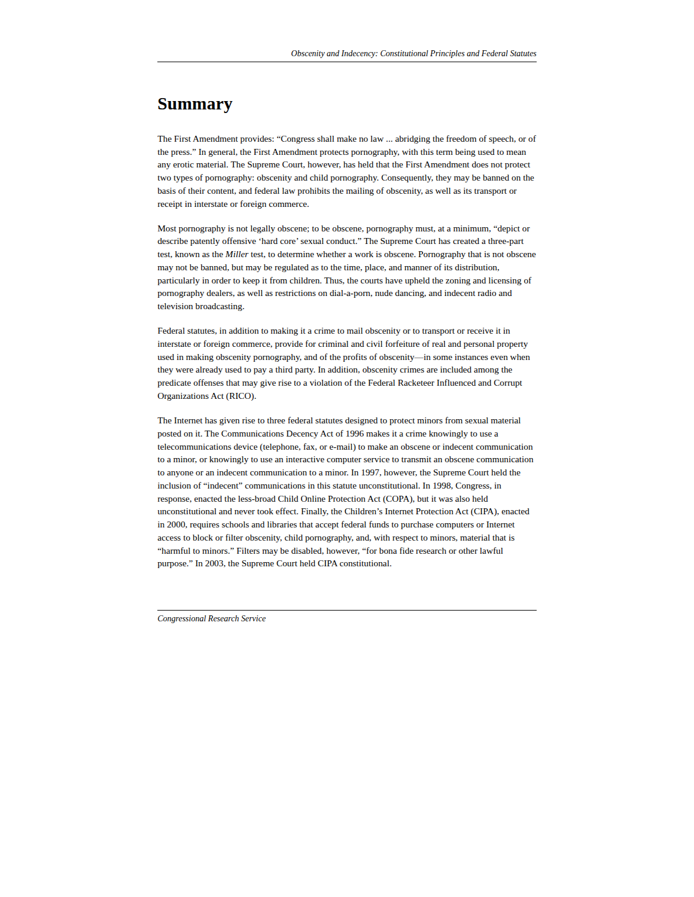Obscenity and Indecency: Constitutional Principles and Federal Statutes
Summary
The First Amendment provides: “Congress shall make no law ... abridging the freedom of speech, or of the press.” In general, the First Amendment protects pornography, with this term being used to mean any erotic material. The Supreme Court, however, has held that the First Amendment does not protect two types of pornography: obscenity and child pornography. Consequently, they may be banned on the basis of their content, and federal law prohibits the mailing of obscenity, as well as its transport or receipt in interstate or foreign commerce.
Most pornography is not legally obscene; to be obscene, pornography must, at a minimum, “depict or describe patently offensive ‘hard core’ sexual conduct.” The Supreme Court has created a three-part test, known as the Miller test, to determine whether a work is obscene. Pornography that is not obscene may not be banned, but may be regulated as to the time, place, and manner of its distribution, particularly in order to keep it from children. Thus, the courts have upheld the zoning and licensing of pornography dealers, as well as restrictions on dial-a-porn, nude dancing, and indecent radio and television broadcasting.
Federal statutes, in addition to making it a crime to mail obscenity or to transport or receive it in interstate or foreign commerce, provide for criminal and civil forfeiture of real and personal property used in making obscenity pornography, and of the profits of obscenity—in some instances even when they were already used to pay a third party. In addition, obscenity crimes are included among the predicate offenses that may give rise to a violation of the Federal Racketeer Influenced and Corrupt Organizations Act (RICO).
The Internet has given rise to three federal statutes designed to protect minors from sexual material posted on it. The Communications Decency Act of 1996 makes it a crime knowingly to use a telecommunications device (telephone, fax, or e-mail) to make an obscene or indecent communication to a minor, or knowingly to use an interactive computer service to transmit an obscene communication to anyone or an indecent communication to a minor. In 1997, however, the Supreme Court held the inclusion of “indecent” communications in this statute unconstitutional. In 1998, Congress, in response, enacted the less-broad Child Online Protection Act (COPA), but it was also held unconstitutional and never took effect. Finally, the Children’s Internet Protection Act (CIPA), enacted in 2000, requires schools and libraries that accept federal funds to purchase computers or Internet access to block or filter obscenity, child pornography, and, with respect to minors, material that is “harmful to minors.” Filters may be disabled, however, “for bona fide research or other lawful purpose.” In 2003, the Supreme Court held CIPA constitutional.
Congressional Research Service